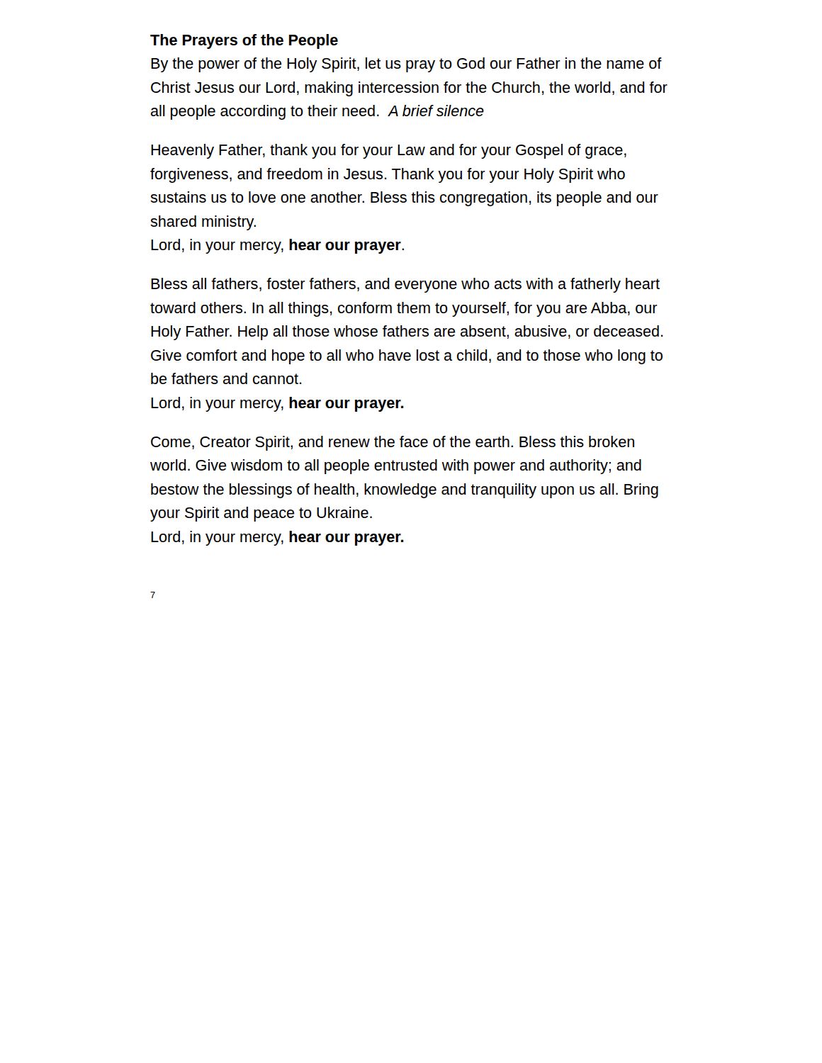The Prayers of the People
By the power of the Holy Spirit, let us pray to God our Father in the name of Christ Jesus our Lord, making intercession for the Church, the world, and for all people according to their need. A brief silence
Heavenly Father, thank you for your Law and for your Gospel of grace, forgiveness, and freedom in Jesus. Thank you for your Holy Spirit who sustains us to love one another. Bless this congregation, its people and our shared ministry.
Lord, in your mercy, hear our prayer.
Bless all fathers, foster fathers, and everyone who acts with a fatherly heart toward others. In all things, conform them to yourself, for you are Abba, our Holy Father. Help all those whose fathers are absent, abusive, or deceased. Give comfort and hope to all who have lost a child, and to those who long to be fathers and cannot.
Lord, in your mercy, hear our prayer.
Come, Creator Spirit, and renew the face of the earth. Bless this broken world. Give wisdom to all people entrusted with power and authority; and bestow the blessings of health, knowledge and tranquility upon us all. Bring your Spirit and peace to Ukraine.
Lord, in your mercy, hear our prayer.
7